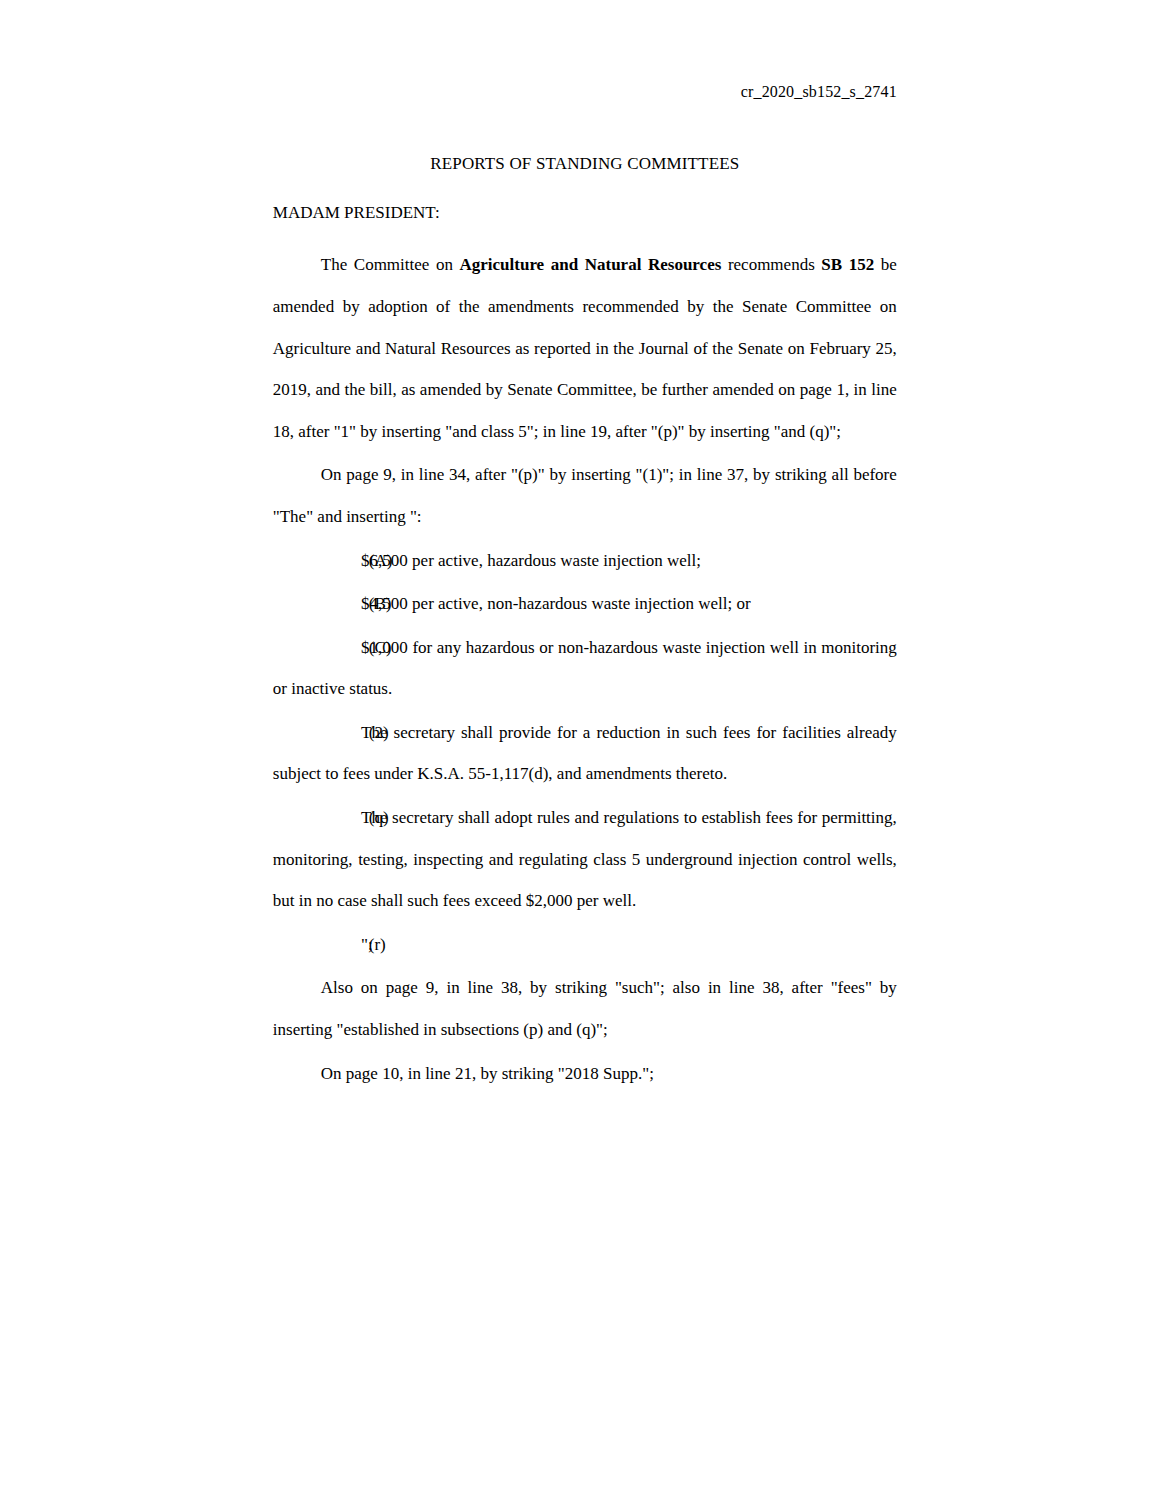cr_2020_sb152_s_2741
REPORTS OF STANDING COMMITTEES
MADAM PRESIDENT:
The Committee on Agriculture and Natural Resources recommends SB 152 be amended by adoption of the amendments recommended by the Senate Committee on Agriculture and Natural Resources as reported in the Journal of the Senate on February 25, 2019, and the bill, as amended by Senate Committee, be further amended on page 1, in line 18, after "1" by inserting "and class 5"; in line 19, after "(p)" by inserting "and (q)";
On page 9, in line 34, after "(p)" by inserting "(1)"; in line 37, by striking all before "The" and inserting ":
(A)$6,500 per active, hazardous waste injection well;
(B)$4,500 per active, non-hazardous waste injection well; or
(C)$1,000 for any hazardous or non-hazardous waste injection well in monitoring or inactive status.
(2) The secretary shall provide for a reduction in such fees for facilities already subject to fees under K.S.A. 55-1,117(d), and amendments thereto.
(q) The secretary shall adopt rules and regulations to establish fees for permitting, monitoring, testing, inspecting and regulating class 5 underground injection control wells, but in no case shall such fees exceed $2,000 per well.
(r)";
Also on page 9, in line 38, by striking "such"; also in line 38, after "fees" by inserting "established in subsections (p) and (q)";
On page 10, in line 21, by striking "2018 Supp.";